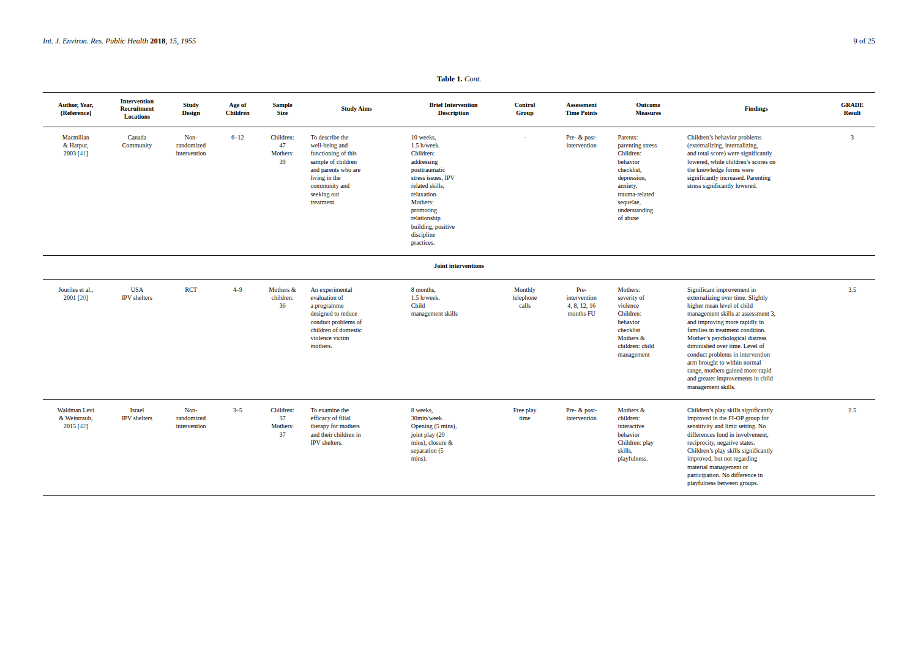Int. J. Environ. Res. Public Health 2018, 15, 1955
9 of 25
Table 1. Cont.
| Author, Year, {Reference] | Intervention Recruitment Locations | Study Design | Age of Children | Sample Size | Study Aims | Brief Intervention Description | Control Group | Assessment Time Points | Outcome Measures | Findings | GRADE Result |
| --- | --- | --- | --- | --- | --- | --- | --- | --- | --- | --- | --- |
| Macmillan & Harpur, 2003 [ 41 ] | Canada Community | Non- randomized intervention | 6–12 | Children: 47 Mothers: 39 | To describe the well-being and functioning of this sample of children and parents who are living in the community and seeking out treatment. | 10 weeks, 1.5 h/week. Children: addressing posttraumatic stress issues, IPV related skills, relaxation. Mothers: promoting relationship building, positive discipline practices. | - | Pre- & post- intervention | Parents: parenting stress Children: behavior checklist, depression, anxiety, trauma-related sequelae, understanding of abuse | Children’s behavior problems (externalizing, internalizing, and total score) were significantly lowered, while children’s scores on the knowledge forms were significantly increased. Parenting stress significantly lowered. | 3 |
| Joint interventions |
| Jouriles et al., 2001 [ 20 ] | USA IPV shelters | RCT | 4–9 | Mothers & children: 36 | An experimental evaluation of a programme designed to reduce conduct problems of children of domestic violence victim mothers. | 8 months, 1.5 h/week. Child management skills | Monthly telephone calls | Pre- intervention 4, 8, 12, 16 months FU | Mothers: severity of violence Children: behavior checklist Mothers & children: child management | Significant improvement in externalizing over time. Slightly higher mean level of child management skills at assessment 3, and improving more rapidly in families in treatment condition. Mother’s psychological distress diminished over time. Level of conduct problems in intervention arm brought to within normal range, mothers gained more rapid and greater improvements in child management skills. | 3.5 |
| Waldman Levi & Weintraub, 2015 [ 42 ] | Israel IPV shelters | Non- randomized intervention | 3–5 | Children: 37 Mothers: 37 | To examine the efficacy of filial therapy for mothers and their children in IPV shelters. | 8 weeks, 30min/week. Opening (5 mins), joint play (20 mins), closure & separation (5 mins). | Free play time | Pre- & post- intervention | Mothers & children: interactive behavior Children: play skills, playfulness. | Children’s play skills significantly improved in the FI-OP group for sensitivity and limit setting. No differences fond in involvement, reciprocity, negative states. Children’s play skills significantly improved, but not regarding material management or participation. No difference in playfulness between groups. | 2.5 |